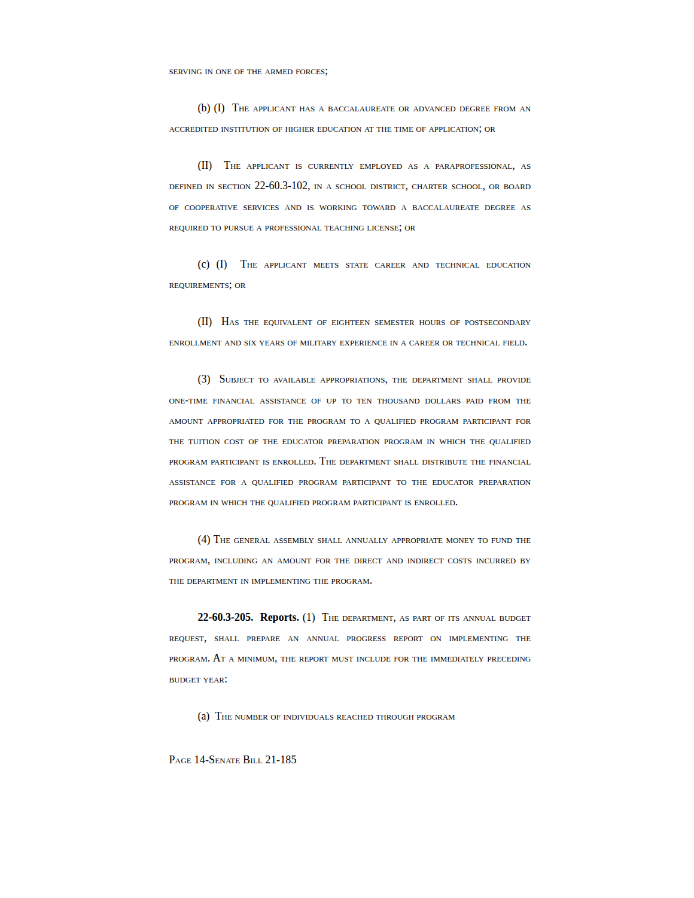serving in one of the armed forces;
(b) (I) The applicant has a baccalaureate or advanced degree from an accredited institution of higher education at the time of application; or
(II) The applicant is currently employed as a paraprofessional, as defined in section 22-60.3-102, in a school district, charter school, or board of cooperative services and is working toward a baccalaureate degree as required to pursue a professional teaching license; or
(c) (I) The applicant meets state career and technical education requirements; or
(II) Has the equivalent of eighteen semester hours of postsecondary enrollment and six years of military experience in a career or technical field.
(3) Subject to available appropriations, the department shall provide one-time financial assistance of up to ten thousand dollars paid from the amount appropriated for the program to a qualified program participant for the tuition cost of the educator preparation program in which the qualified program participant is enrolled. The department shall distribute the financial assistance for a qualified program participant to the educator preparation program in which the qualified program participant is enrolled.
(4) The general assembly shall annually appropriate money to fund the program, including an amount for the direct and indirect costs incurred by the department in implementing the program.
22-60.3-205. Reports. (1) The department, as part of its annual budget request, shall prepare an annual progress report on implementing the program. At a minimum, the report must include for the immediately preceding budget year:
(a) The number of individuals reached through program
Page 14-Senate Bill 21-185